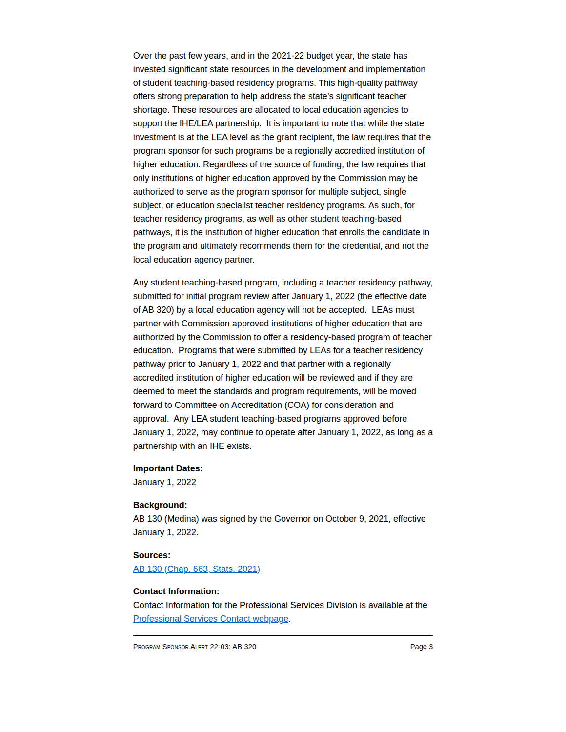Over the past few years, and in the 2021-22 budget year, the state has invested significant state resources in the development and implementation of student teaching-based residency programs. This high-quality pathway offers strong preparation to help address the state’s significant teacher shortage. These resources are allocated to local education agencies to support the IHE/LEA partnership. It is important to note that while the state investment is at the LEA level as the grant recipient, the law requires that the program sponsor for such programs be a regionally accredited institution of higher education. Regardless of the source of funding, the law requires that only institutions of higher education approved by the Commission may be authorized to serve as the program sponsor for multiple subject, single subject, or education specialist teacher residency programs. As such, for teacher residency programs, as well as other student teaching-based pathways, it is the institution of higher education that enrolls the candidate in the program and ultimately recommends them for the credential, and not the local education agency partner.
Any student teaching-based program, including a teacher residency pathway, submitted for initial program review after January 1, 2022 (the effective date of AB 320) by a local education agency will not be accepted. LEAs must partner with Commission approved institutions of higher education that are authorized by the Commission to offer a residency-based program of teacher education. Programs that were submitted by LEAs for a teacher residency pathway prior to January 1, 2022 and that partner with a regionally accredited institution of higher education will be reviewed and if they are deemed to meet the standards and program requirements, will be moved forward to Committee on Accreditation (COA) for consideration and approval. Any LEA student teaching-based programs approved before January 1, 2022, may continue to operate after January 1, 2022, as long as a partnership with an IHE exists.
Important Dates:
January 1, 2022
Background:
AB 130 (Medina) was signed by the Governor on October 9, 2021, effective January 1, 2022.
Sources:
AB 130 (Chap. 663, Stats. 2021)
Contact Information:
Contact Information for the Professional Services Division is available at the Professional Services Contact webpage.
Program Sponsor Alert 22-03: AB 320
Page 3